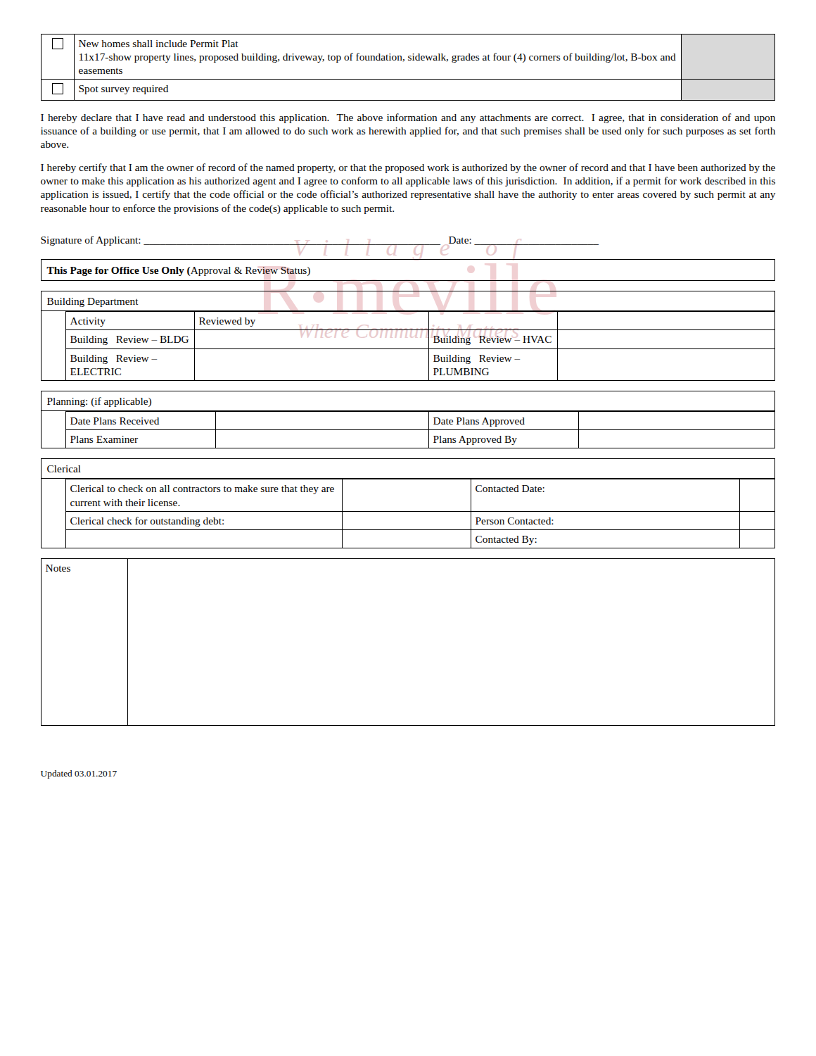V i l l a g e o f
R meville
Where Community Matters
| | New homes shall include Permit Plat 11x17-show property lines, proposed building, driveway, top of foundation, sidewalk, grades at four (4) corners of building/lot, B-box and easements | |
| | Spot survey required | |
I hereby declare that I have read and understood this application. The above information and any attachments are correct. I agree, that in consideration of and upon issuance of a building or use permit, that I am allowed to do such work as herewith applied for, and that such premises shall be used only for such purposes as set forth above.
I hereby certify that I am the owner of record of the named property, or that the proposed work is authorized by the owner of record and that I have been authorized by the owner to make this application as his authorized agent and I agree to conform to all applicable laws of this jurisdiction. In addition, if a permit for work described in this application is issued, I certify that the code official or the code official’s authorized representative shall have the authority to enter areas covered by such permit at any reasonable hour to enforce the provisions of the code(s) applicable to such permit.
Signature of Applicant: _______________________________________________________ Date: _______________________
This Page for Office Use Only (Approval & Review Status)
Building Department
| | Activity | Reviewed by | | |
| | Building Review – BLDG | | Building Review – HVAC | |
| | Building Review – ELECTRIC | | Building Review – PLUMBING | |
Planning: (if applicable)
| | Date Plans Received | | Date Plans Approved | |
| | Plans Examiner | | Plans Approved By | |
Clerical
| | Clerical to check on all contractors to make sure that they are current with their license. | | Contacted Date: | |
| | Clerical check for outstanding debt: | | Person Contacted: | |
| | | | Contacted By: | |
| Notes | |
Updated 03.01.2017